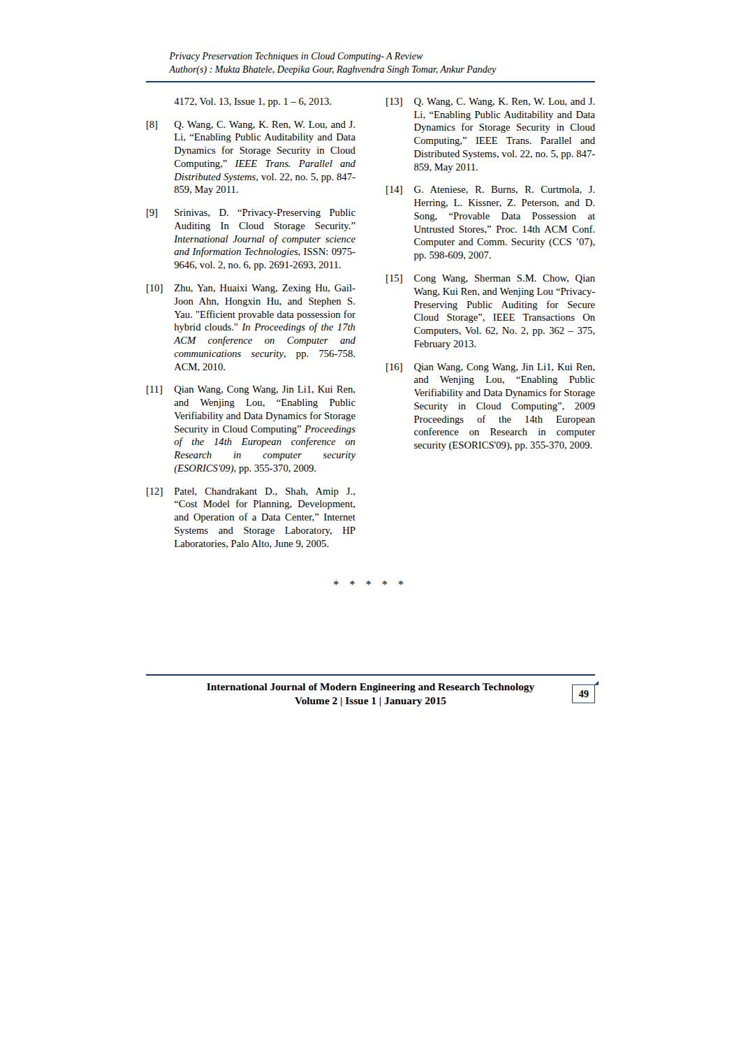Privacy Preservation Techniques in Cloud Computing- A Review
Author(s) : Mukta Bhatele, Deepika Gour, Raghvendra Singh Tomar, Ankur Pandey
4172, Vol. 13, Issue 1, pp. 1 – 6, 2013.
[8] Q. Wang, C. Wang, K. Ren, W. Lou, and J. Li, “Enabling Public Auditability and Data Dynamics for Storage Security in Cloud Computing,” IEEE Trans. Parallel and Distributed Systems, vol. 22, no. 5, pp. 847-859, May 2011.
[9] Srinivas, D. “Privacy-Preserving Public Auditing In Cloud Storage Security.” International Journal of computer science and Information Technologies, ISSN: 0975-9646, vol. 2, no. 6, pp. 2691-2693, 2011.
[10] Zhu, Yan, Huaixi Wang, Zexing Hu, Gail-Joon Ahn, Hongxin Hu, and Stephen S. Yau. "Efficient provable data possession for hybrid clouds." In Proceedings of the 17th ACM conference on Computer and communications security, pp. 756-758. ACM, 2010.
[11] Qian Wang, Cong Wang, Jin Li1, Kui Ren, and Wenjing Lou, “Enabling Public Verifiability and Data Dynamics for Storage Security in Cloud Computing” Proceedings of the 14th European conference on Research in computer security (ESORICS'09), pp. 355-370, 2009.
[12] Patel, Chandrakant D., Shah, Amip J., “Cost Model for Planning, Development, and Operation of a Data Center,” Internet Systems and Storage Laboratory, HP Laboratories, Palo Alto, June 9, 2005.
[13] Q. Wang, C. Wang, K. Ren, W. Lou, and J. Li, “Enabling Public Auditability and Data Dynamics for Storage Security in Cloud Computing,” IEEE Trans. Parallel and Distributed Systems, vol. 22, no. 5, pp. 847-859, May 2011.
[14] G. Ateniese, R. Burns, R. Curtmola, J. Herring, L. Kissner, Z. Peterson, and D. Song, “Provable Data Possession at Untrusted Stores,” Proc. 14th ACM Conf. Computer and Comm. Security (CCS ’07), pp. 598-609, 2007.
[15] Cong Wang, Sherman S.M. Chow, Qian Wang, Kui Ren, and Wenjing Lou “Privacy-Preserving Public Auditing for Secure Cloud Storage”, IEEE Transactions On Computers, Vol. 62, No. 2, pp. 362 – 375, February 2013.
[16] Qian Wang, Cong Wang, Jin Li1, Kui Ren, and Wenjing Lou, “Enabling Public Verifiability and Data Dynamics for Storage Security in Cloud Computing”, 2009 Proceedings of the 14th European conference on Research in computer security (ESORICS'09), pp. 355-370, 2009.
* * * * *
International Journal of Modern Engineering and Research Technology
Volume 2 | Issue 1 | January 2015
49